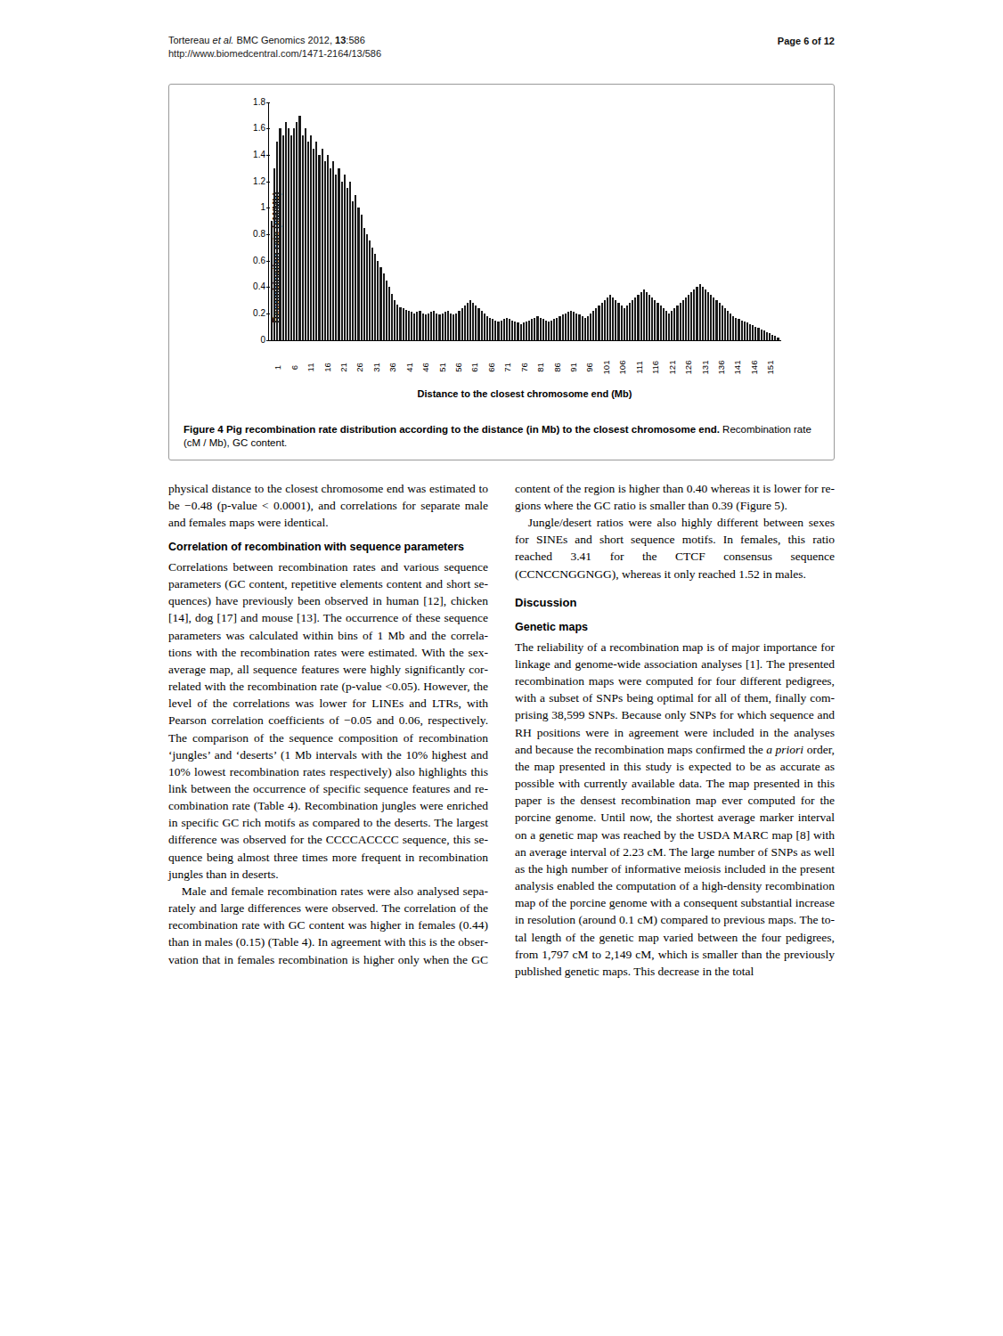Tortereau et al. BMC Genomics 2012, 13:586
http://www.biomedcentral.com/1471-2164/13/586
Page 6 of 12
Recombination rate (cM/Mb)
1.8
1.6
1.4
1.2
1
0.8
0.6
0.4
0.2
0
1
6
11
16
21
26
31
36
41
46
51
56
61
66
71
76
81
86
91
96
101
106
111
116
121
126
131
136
141
146
151
Distance to the closest chromosome end (Mb)
Figure 4 Pig recombination rate distribution according to the distance (in Mb) to the closest chromosome end. Recombination rate (cM / Mb), GC content.
physical distance to the closest chromosome end was estimated to be −0.48 (p-value < 0.0001), and correlations for separate male and females maps were identical.
Correlation of recombination with sequence parameters
Correlations between recombination rates and various sequence parameters (GC content, repetitive elements content and short sequences) have previously been observed in human [12], chicken [14], dog [17] and mouse [13]. The occurrence of these sequence parameters was calculated within bins of 1 Mb and the correlations with the recombination rates were estimated. With the sex-average map, all sequence features were highly significantly correlated with the recombination rate (p-value <0.05). However, the level of the correlations was lower for LINEs and LTRs, with Pearson correlation coefficients of −0.05 and 0.06, respectively. The comparison of the sequence composition of recombination ‘jungles’ and ‘deserts’ (1 Mb intervals with the 10% highest and 10% lowest recombination rates respectively) also highlights this link between the occurrence of specific sequence features and recombination rate (Table 4). Recombination jungles were enriched in specific GC rich motifs as compared to the deserts. The largest difference was observed for the CCCCACCCC sequence, this sequence being almost three times more frequent in recombination jungles than in deserts.
Male and female recombination rates were also analysed separately and large differences were observed. The correlation of the recombination rate with GC content was higher in females (0.44) than in males (0.15) (Table 4). In agreement with this is the observation that in females recombination is higher only when the GC content of the region is higher than 0.40 whereas it is lower for regions where the GC ratio is smaller than 0.39 (Figure 5).
Jungle/desert ratios were also highly different between sexes for SINEs and short sequence motifs. In females, this ratio reached 3.41 for the CTCF consensus sequence (CCNCCNGGNGG), whereas it only reached 1.52 in males.
Discussion
Genetic maps
The reliability of a recombination map is of major importance for linkage and genome-wide association analyses [1]. The presented recombination maps were computed for four different pedigrees, with a subset of SNPs being optimal for all of them, finally comprising 38,599 SNPs. Because only SNPs for which sequence and RH positions were in agreement were included in the analyses and because the recombination maps confirmed the a priori order, the map presented in this study is expected to be as accurate as possible with currently available data. The map presented in this paper is the densest recombination map ever computed for the porcine genome. Until now, the shortest average marker interval on a genetic map was reached by the USDA MARC map [8] with an average interval of 2.23 cM. The large number of SNPs as well as the high number of informative meiosis included in the present analysis enabled the computation of a high-density recombination map of the porcine genome with a consequent substantial increase in resolution (around 0.1 cM) compared to previous maps. The total length of the genetic map varied between the four pedigrees, from 1,797 cM to 2,149 cM, which is smaller than the previously published genetic maps. This decrease in the total